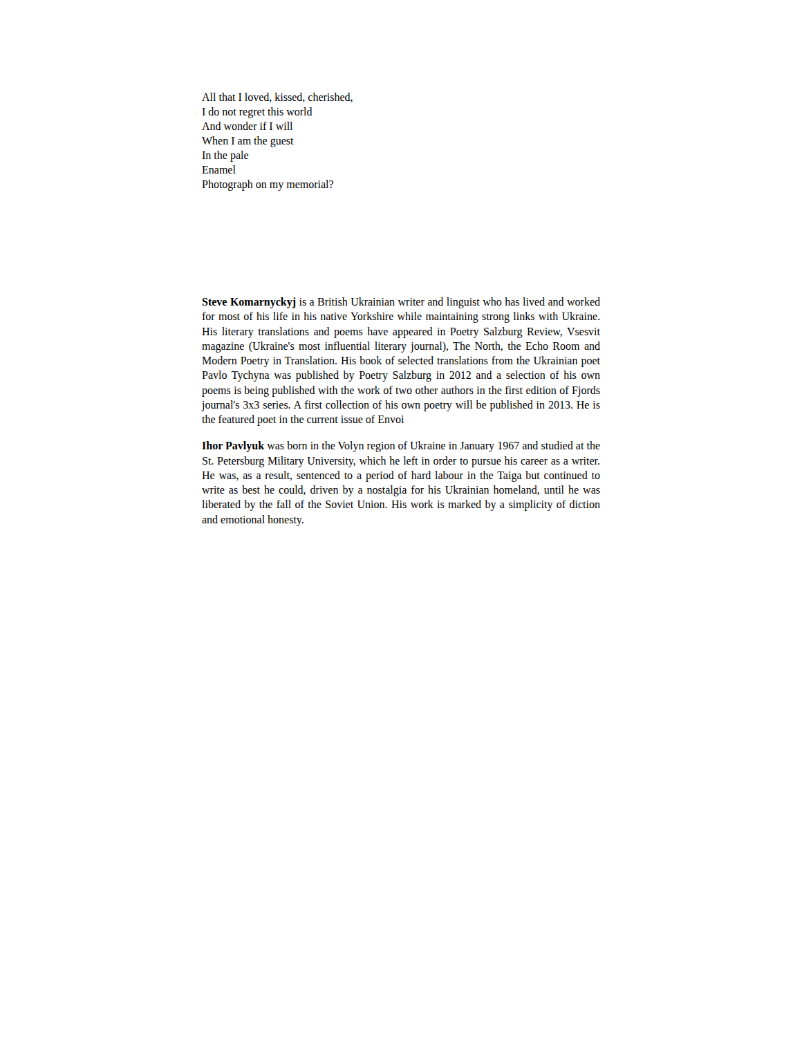All that I loved, kissed, cherished,
I do not regret this world
And wonder if I will
When I am the guest
In the pale
Enamel
Photograph on my memorial?
Steve Komarnyckyj is a British Ukrainian writer and linguist who has lived and worked for most of his life in his native Yorkshire while maintaining strong links with Ukraine. His literary translations and poems have appeared in Poetry Salzburg Review, Vsesvit magazine (Ukraine's most influential literary journal), The North, the Echo Room and Modern Poetry in Translation. His book of selected translations from the Ukrainian poet Pavlo Tychyna was published by Poetry Salzburg in 2012 and a selection of his own poems is being published with the work of two other authors in the first edition of Fjords journal's 3x3 series. A first collection of his own poetry will be published in 2013. He is the featured poet in the current issue of Envoi
Ihor Pavlyuk was born in the Volyn region of Ukraine in January 1967 and studied at the St. Petersburg Military University, which he left in order to pursue his career as a writer. He was, as a result, sentenced to a period of hard labour in the Taiga but continued to write as best he could, driven by a nostalgia for his Ukrainian homeland, until he was liberated by the fall of the Soviet Union. His work is marked by a simplicity of diction and emotional honesty.